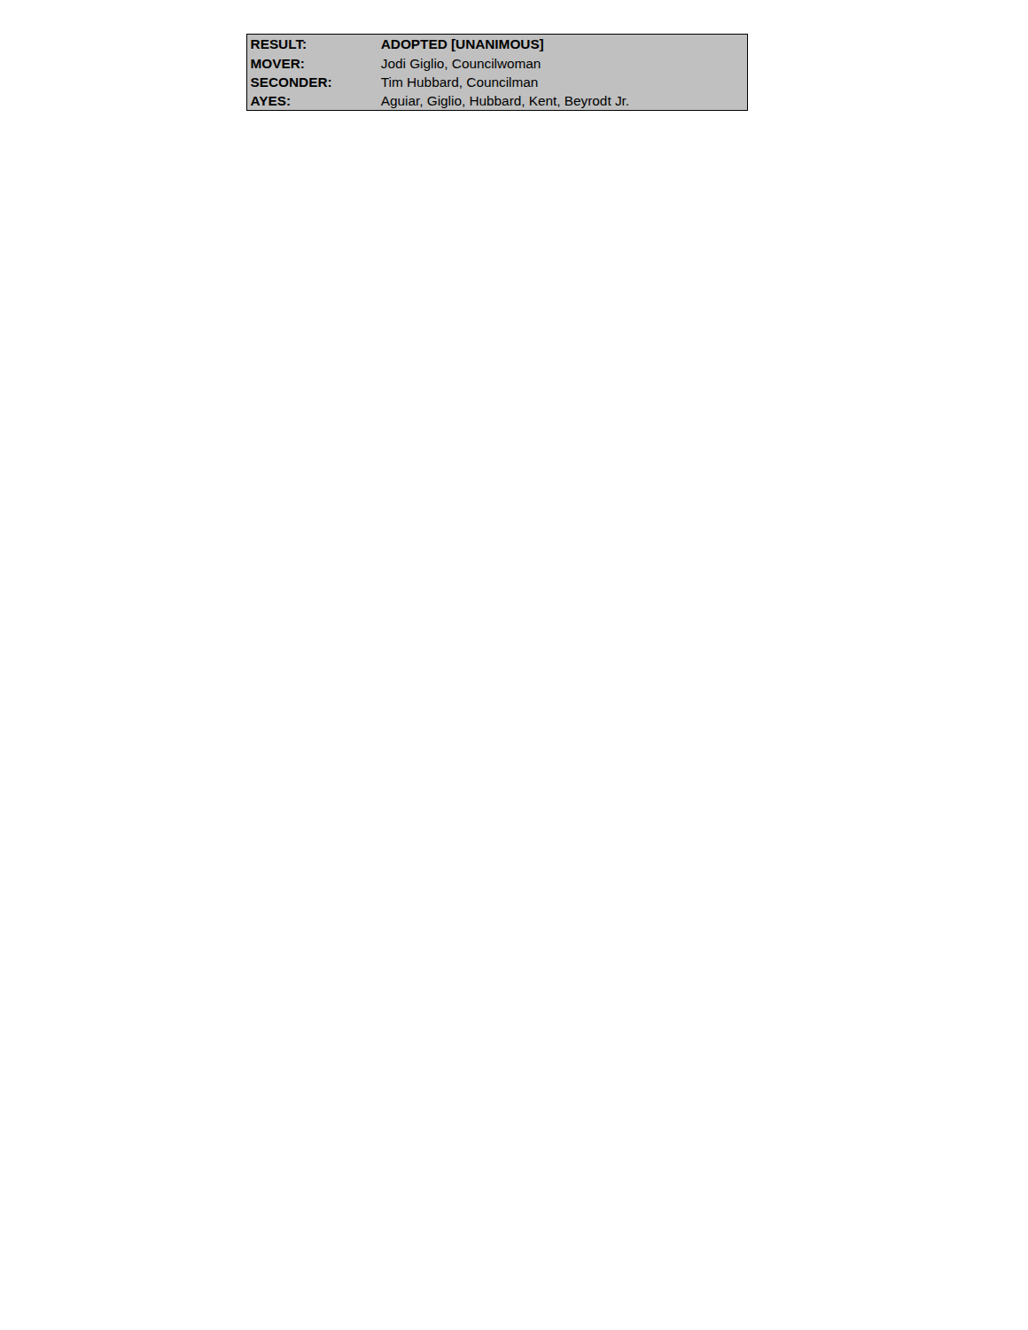| RESULT: | ADOPTED [UNANIMOUS] |
| MOVER: | Jodi Giglio, Councilwoman |
| SECONDER: | Tim Hubbard, Councilman |
| AYES: | Aguiar, Giglio, Hubbard, Kent, Beyrodt Jr. |